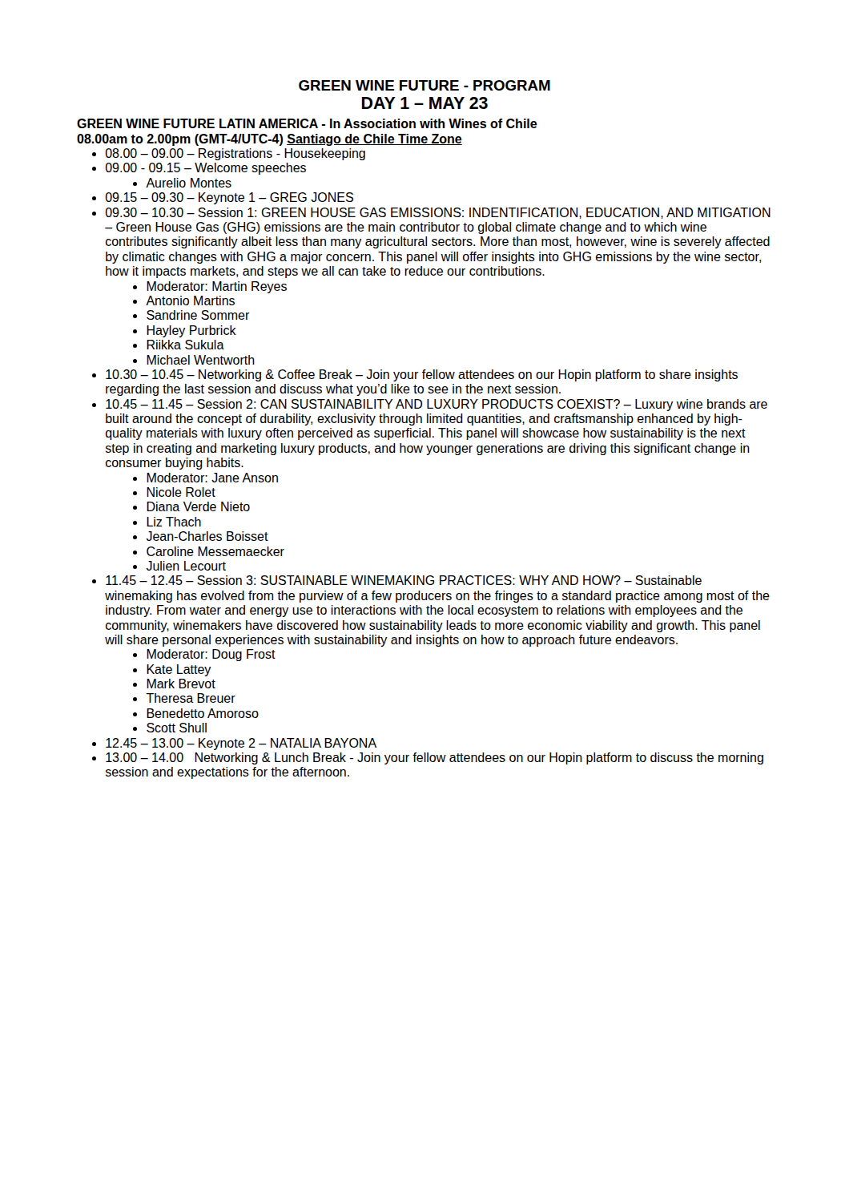GREEN WINE FUTURE - PROGRAM
DAY 1 – MAY 23
GREEN WINE FUTURE LATIN AMERICA - In Association with Wines of Chile
08.00am to 2.00pm (GMT-4/UTC-4) Santiago de Chile Time Zone
08.00 – 09.00 – Registrations - Housekeeping
09.00 - 09.15 – Welcome speeches
Aurelio Montes
09.15 – 09.30 – Keynote 1 – GREG JONES
09.30 – 10.30 – Session 1: GREEN HOUSE GAS EMISSIONS: INDENTIFICATION, EDUCATION, AND MITIGATION – Green House Gas (GHG) emissions are the main contributor to global climate change and to which wine contributes significantly albeit less than many agricultural sectors. More than most, however, wine is severely affected by climatic changes with GHG a major concern. This panel will offer insights into GHG emissions by the wine sector, how it impacts markets, and steps we all can take to reduce our contributions.
Moderator: Martin Reyes
Antonio Martins
Sandrine Sommer
Hayley Purbrick
Riikka Sukula
Michael Wentworth
10.30 – 10.45 – Networking & Coffee Break – Join your fellow attendees on our Hopin platform to share insights regarding the last session and discuss what you’d like to see in the next session.
10.45 – 11.45 – Session 2: CAN SUSTAINABILITY AND LUXURY PRODUCTS COEXIST? – Luxury wine brands are built around the concept of durability, exclusivity through limited quantities, and craftsmanship enhanced by high-quality materials with luxury often perceived as superficial. This panel will showcase how sustainability is the next step in creating and marketing luxury products, and how younger generations are driving this significant change in consumer buying habits.
Moderator: Jane Anson
Nicole Rolet
Diana Verde Nieto
Liz Thach
Jean-Charles Boisset
Caroline Messemaecker
Julien Lecourt
11.45 – 12.45 – Session 3: SUSTAINABLE WINEMAKING PRACTICES: WHY AND HOW? – Sustainable winemaking has evolved from the purview of a few producers on the fringes to a standard practice among most of the industry. From water and energy use to interactions with the local ecosystem to relations with employees and the community, winemakers have discovered how sustainability leads to more economic viability and growth. This panel will share personal experiences with sustainability and insights on how to approach future endeavors.
Moderator: Doug Frost
Kate Lattey
Mark Brevot
Theresa Breuer
Benedetto Amoroso
Scott Shull
12.45 – 13.00 – Keynote 2 – NATALIA BAYONA
13.00 – 14.00 Networking & Lunch Break - Join your fellow attendees on our Hopin platform to discuss the morning session and expectations for the afternoon.